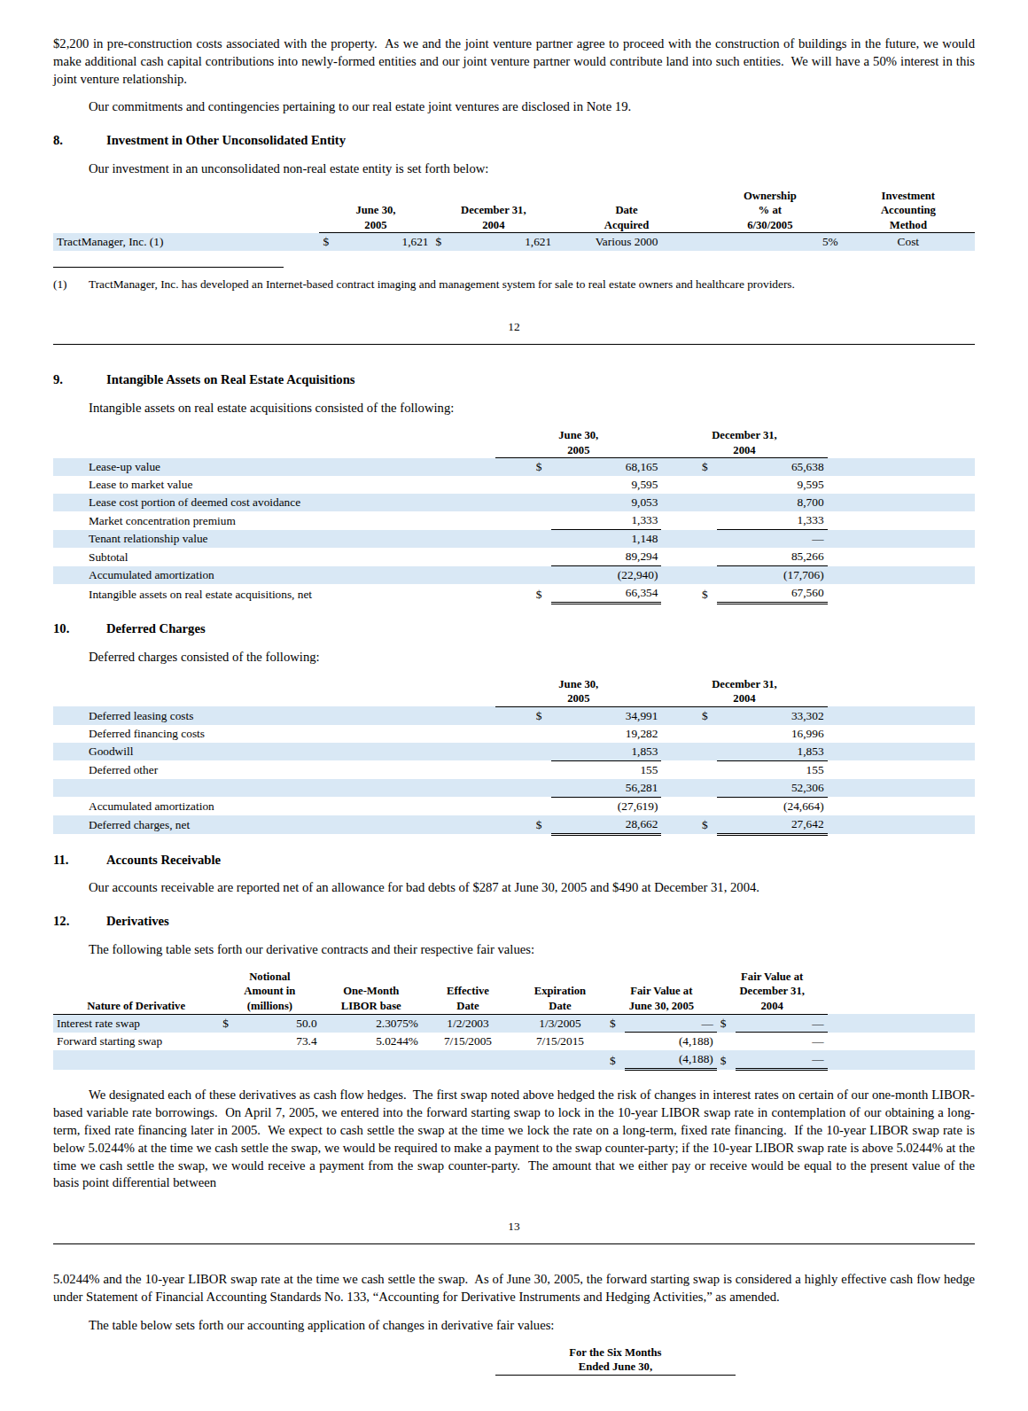$2,200 in pre-construction costs associated with the property. As we and the joint venture partner agree to proceed with the construction of buildings in the future, we would make additional cash capital contributions into newly-formed entities and our joint venture partner would contribute land into such entities. We will have a 50% interest in this joint venture relationship.
Our commitments and contingencies pertaining to our real estate joint ventures are disclosed in Note 19.
8.
Investment in Other Unconsolidated Entity
Our investment in an unconsolidated non-real estate entity is set forth below:
| | | | | Ownership | Investment |
| | June 30, | December 31, | Date | % at | Accounting |
| | 2005 | 2004 | Acquired | 6/30/2005 | Method |
| TractManager, Inc. (1) | $ | 1,621 | $ | 1,621 | Various 2000 | 5% | Cost |
(1)
TractManager, Inc. has developed an Internet-based contract imaging and management system for sale to real estate owners and healthcare providers.
12
9.
Intangible Assets on Real Estate Acquisitions
Intangible assets on real estate acquisitions consisted of the following:
| | June 30, | December 31, | |
| | 2005 | 2004 | |
| Lease-up value | | $ | 68,165 | | $ | 65,638 | |
| Lease to market value | | | 9,595 | | | 9,595 | |
| Lease cost portion of deemed cost avoidance | | | 9,053 | | | 8,700 | |
| Market concentration premium | | | 1,333 | | | 1,333 | |
| Tenant relationship value | | | 1,148 | | | — | |
| Subtotal | | | 89,294 | | | 85,266 | |
| Accumulated amortization | | | (22,940) | | | (17,706) | |
| Intangible assets on real estate acquisitions, net | | $ | 66,354 | | $ | 67,560 | |
10.
Deferred Charges
Deferred charges consisted of the following:
| | June 30, | December 31, | |
| | 2005 | 2004 | |
| Deferred leasing costs | | $ | 34,991 | | $ | 33,302 | |
| Deferred financing costs | | | 19,282 | | | 16,996 | |
| Goodwill | | | 1,853 | | | 1,853 | |
| Deferred other | | | 155 | | | 155 | |
| | | | 56,281 | | | 52,306 | |
| Accumulated amortization | | | (27,619) | | | (24,664) | |
| Deferred charges, net | | $ | 28,662 | | $ | 27,642 | |
11.
Accounts Receivable
Our accounts receivable are reported net of an allowance for bad debts of $287 at June 30, 2005 and $490 at December 31, 2004.
12.
Derivatives
The following table sets forth our derivative contracts and their respective fair values:
| | Notional | | | | | Fair Value at | |
| | Amount in | One-Month | Effective | Expiration | Fair Value at | December 31, | |
| Nature of Derivative | (millions) | LIBOR base | Date | Date | June 30, 2005 | 2004 | |
| Interest rate swap | $ | 50.0 | 2.3075% | 1/2/2003 | 1/3/2005 | $ | — | $ | — | |
| Forward starting swap | | 73.4 | 5.0244% | 7/15/2005 | 7/15/2015 | | (4,188) | | — | |
| | | | | | | $ | (4,188) | $ | — | |
We designated each of these derivatives as cash flow hedges. The first swap noted above hedged the risk of changes in interest rates on certain of our one-month LIBOR-based variable rate borrowings. On April 7, 2005, we entered into the forward starting swap to lock in the 10-year LIBOR swap rate in contemplation of our obtaining a long-term, fixed rate financing later in 2005. We expect to cash settle the swap at the time we lock the rate on a long-term, fixed rate financing. If the 10-year LIBOR swap rate is below 5.0244% at the time we cash settle the swap, we would be required to make a payment to the swap counter-party; if the 10-year LIBOR swap rate is above 5.0244% at the time we cash settle the swap, we would receive a payment from the swap counter-party. The amount that we either pay or receive would be equal to the present value of the basis point differential between
13
5.0244% and the 10-year LIBOR swap rate at the time we cash settle the swap. As of June 30, 2005, the forward starting swap is considered a highly effective cash flow hedge under Statement of Financial Accounting Standards No. 133, “Accounting for Derivative Instruments and Hedging Activities,” as amended.
The table below sets forth our accounting application of changes in derivative fair values:
| | For the Six Months | |
| | Ended June 30, | |